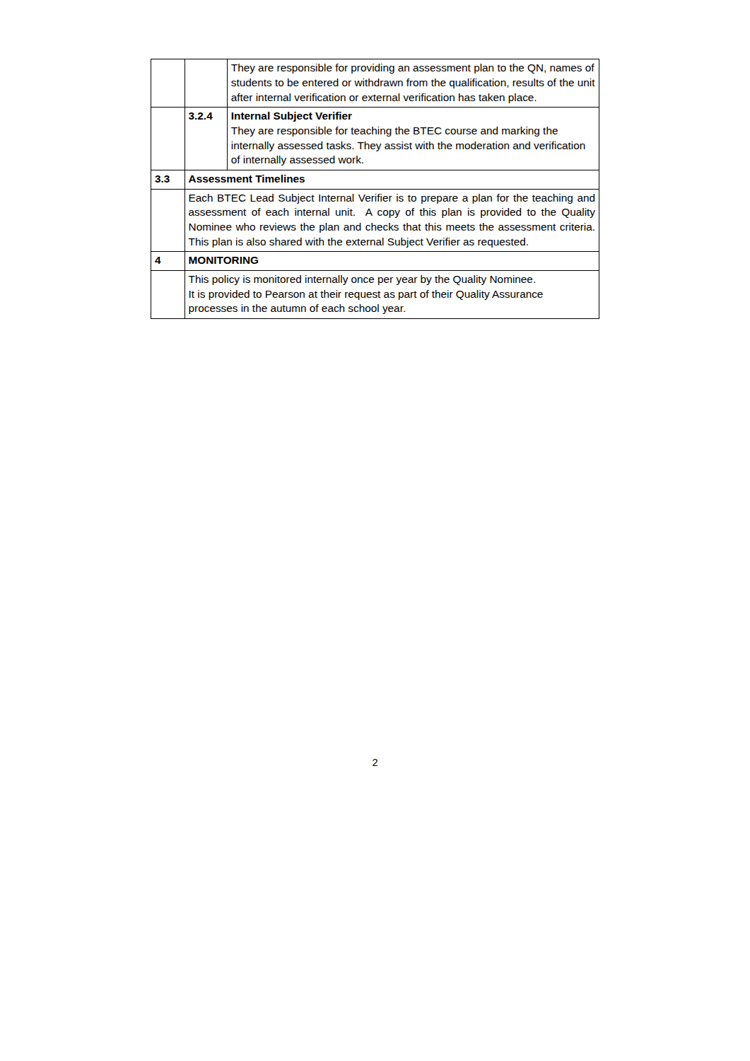| | | They are responsible for providing an assessment plan to the QN, names of students to be entered or withdrawn from the qualification, results of the unit after internal verification or external verification has taken place. |
| | 3.2.4 | Internal Subject Verifier They are responsible for teaching the BTEC course and marking the internally assessed tasks. They assist with the moderation and verification of internally assessed work. |
| 3.3 | Assessment Timelines |
| | Each BTEC Lead Subject Internal Verifier is to prepare a plan for the teaching and assessment of each internal unit. A copy of this plan is provided to the Quality Nominee who reviews the plan and checks that this meets the assessment criteria. This plan is also shared with the external Subject Verifier as requested. |
| 4 | MONITORING |
| | This policy is monitored internally once per year by the Quality Nominee. It is provided to Pearson at their request as part of their Quality Assurance processes in the autumn of each school year. |
2